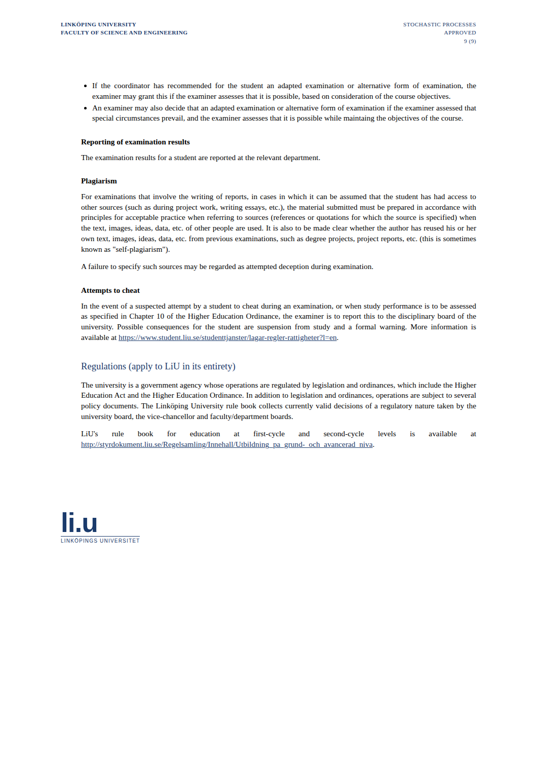LINKÖPING UNIVERSITY
FACULTY OF SCIENCE AND ENGINEERING
STOCHASTIC PROCESSES
APPROVED
9 (9)
If the coordinator has recommended for the student an adapted examination or alternative form of examination, the examiner may grant this if the examiner assesses that it is possible, based on consideration of the course objectives.
An examiner may also decide that an adapted examination or alternative form of examination if the examiner assessed that special circumstances prevail, and the examiner assesses that it is possible while maintaing the objectives of the course.
Reporting of examination results
The examination results for a student are reported at the relevant department.
Plagiarism
For examinations that involve the writing of reports, in cases in which it can be assumed that the student has had access to other sources (such as during project work, writing essays, etc.), the material submitted must be prepared in accordance with principles for acceptable practice when referring to sources (references or quotations for which the source is specified) when the text, images, ideas, data, etc. of other people are used. It is also to be made clear whether the author has reused his or her own text, images, ideas, data, etc. from previous examinations, such as degree projects, project reports, etc. (this is sometimes known as "self-plagiarism").
A failure to specify such sources may be regarded as attempted deception during examination.
Attempts to cheat
In the event of a suspected attempt by a student to cheat during an examination, or when study performance is to be assessed as specified in Chapter 10 of the Higher Education Ordinance, the examiner is to report this to the disciplinary board of the university. Possible consequences for the student are suspension from study and a formal warning. More information is available at https://www.student.liu.se/studenttjanster/lagar-regler-rattigheter?l=en.
Regulations (apply to LiU in its entirety)
The university is a government agency whose operations are regulated by legislation and ordinances, which include the Higher Education Act and the Higher Education Ordinance. In addition to legislation and ordinances, operations are subject to several policy documents. The Linköping University rule book collects currently valid decisions of a regulatory nature taken by the university board, the vice-chancellor and faculty/department boards.
LiU's rule book for education at first-cycle and second-cycle levels is available at http://styrdokument.liu.se/Regelsamling/Innehall/Utbildning_pa_grund-_och_avancerad_niva.
li.u
LINKÖPINGS UNIVERSITET